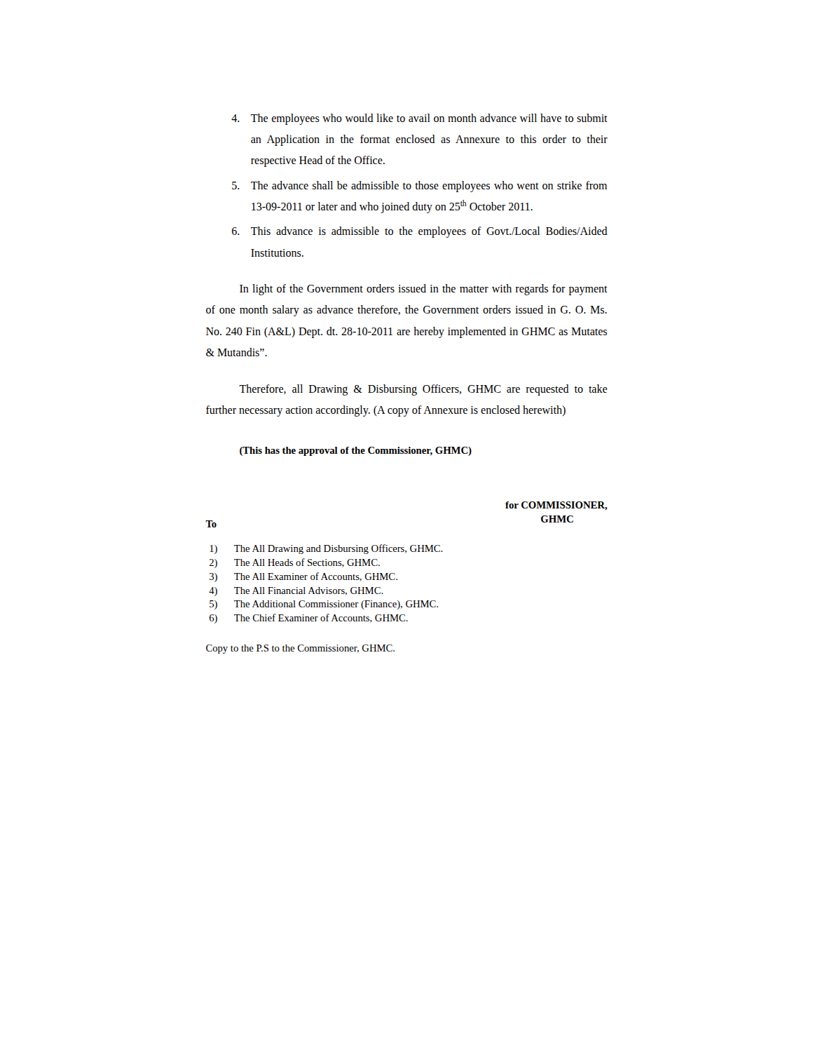The employees who would like to avail on month advance will have to submit an Application in the format enclosed as Annexure to this order to their respective Head of the Office.
The advance shall be admissible to those employees who went on strike from 13-09-2011 or later and who joined duty on 25th October 2011.
This advance is admissible to the employees of Govt./Local Bodies/Aided Institutions.
In light of the Government orders issued in the matter with regards for payment of one month salary as advance therefore, the Government orders issued in G. O. Ms. No. 240 Fin (A&L) Dept. dt. 28-10-2011 are hereby implemented in GHMC as Mutates & Mutandis”.
Therefore, all Drawing & Disbursing Officers, GHMC are requested to take further necessary action accordingly. (A copy of Annexure is enclosed herewith)
(This has the approval of the Commissioner, GHMC)
for COMMISSIONER, GHMC
To
The All Drawing and Disbursing Officers, GHMC.
The All Heads of Sections, GHMC.
The All Examiner of Accounts, GHMC.
The All Financial Advisors, GHMC.
The Additional Commissioner (Finance), GHMC.
The Chief Examiner of Accounts, GHMC.
Copy to the P.S to the Commissioner, GHMC.